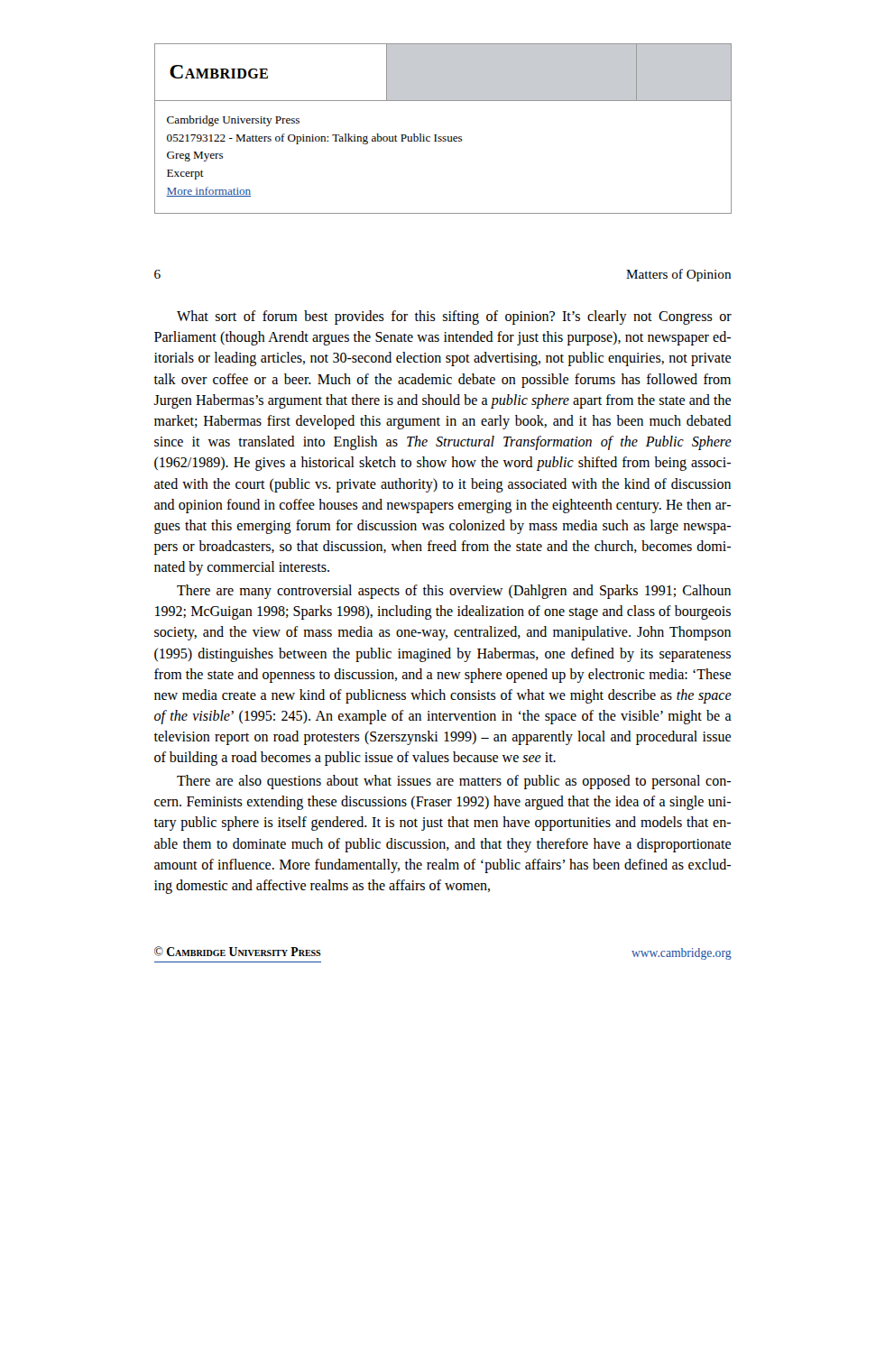Cambridge
Cambridge University Press
0521793122 - Matters of Opinion: Talking about Public Issues
Greg Myers
Excerpt
More information
6 Matters of Opinion
What sort of forum best provides for this sifting of opinion? It’s clearly not Congress or Parliament (though Arendt argues the Senate was intended for just this purpose), not newspaper editorials or leading articles, not 30-second election spot advertising, not public enquiries, not private talk over coffee or a beer. Much of the academic debate on possible forums has followed from Jurgen Habermas’s argument that there is and should be a public sphere apart from the state and the market; Habermas first developed this argument in an early book, and it has been much debated since it was translated into English as The Structural Transformation of the Public Sphere (1962/1989). He gives a historical sketch to show how the word public shifted from being associated with the court (public vs. private authority) to it being associated with the kind of discussion and opinion found in coffee houses and newspapers emerging in the eighteenth century. He then argues that this emerging forum for discussion was colonized by mass media such as large newspapers or broadcasters, so that discussion, when freed from the state and the church, becomes dominated by commercial interests.
There are many controversial aspects of this overview (Dahlgren and Sparks 1991; Calhoun 1992; McGuigan 1998; Sparks 1998), including the idealization of one stage and class of bourgeois society, and the view of mass media as one-way, centralized, and manipulative. John Thompson (1995) distinguishes between the public imagined by Habermas, one defined by its separateness from the state and openness to discussion, and a new sphere opened up by electronic media: ‘These new media create a new kind of publicness which consists of what we might describe as the space of the visible’ (1995: 245). An example of an intervention in ‘the space of the visible’ might be a television report on road protesters (Szerszynski 1999) – an apparently local and procedural issue of building a road becomes a public issue of values because we see it.
There are also questions about what issues are matters of public as opposed to personal concern. Feminists extending these discussions (Fraser 1992) have argued that the idea of a single unitary public sphere is itself gendered. It is not just that men have opportunities and models that enable them to dominate much of public discussion, and that they therefore have a disproportionate amount of influence. More fundamentally, the realm of ‘public affairs’ has been defined as excluding domestic and affective realms as the affairs of women,
© Cambridge University Press
www.cambridge.org